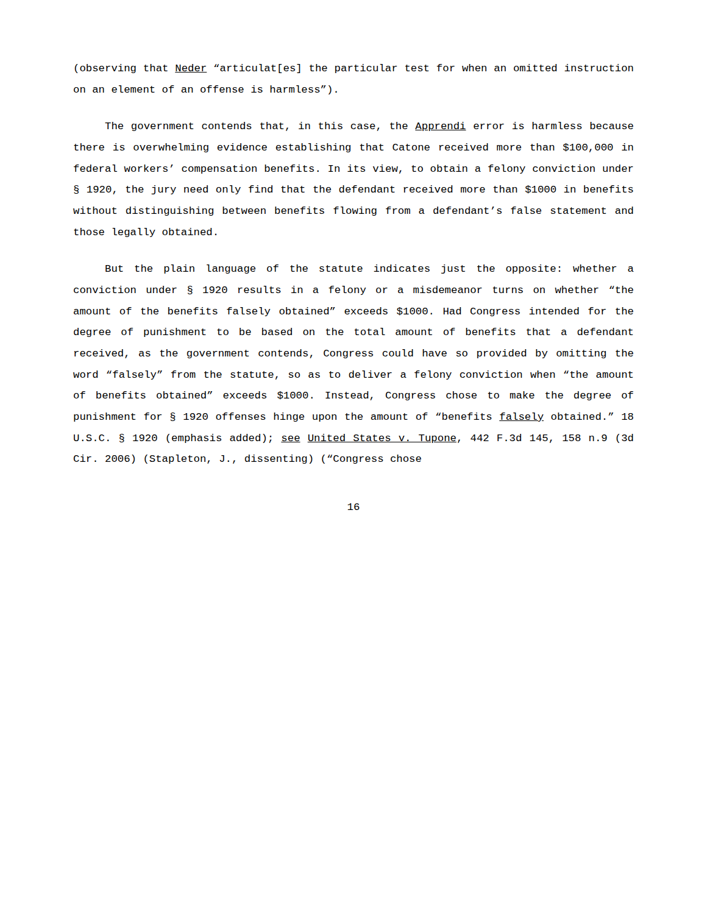(observing that Neder “articulat[es] the particular test for when an omitted instruction on an element of an offense is harmless”).
The government contends that, in this case, the Apprendi error is harmless because there is overwhelming evidence establishing that Catone received more than $100,000 in federal workers’ compensation benefits. In its view, to obtain a felony conviction under § 1920, the jury need only find that the defendant received more than $1000 in benefits without distinguishing between benefits flowing from a defendant’s false statement and those legally obtained.
But the plain language of the statute indicates just the opposite: whether a conviction under § 1920 results in a felony or a misdemeanor turns on whether “the amount of the benefits falsely obtained” exceeds $1000. Had Congress intended for the degree of punishment to be based on the total amount of benefits that a defendant received, as the government contends, Congress could have so provided by omitting the word “falsely” from the statute, so as to deliver a felony conviction when “the amount of benefits obtained” exceeds $1000. Instead, Congress chose to make the degree of punishment for § 1920 offenses hinge upon the amount of “benefits falsely obtained.” 18 U.S.C. § 1920 (emphasis added); see United States v. Tupone, 442 F.3d 145, 158 n.9 (3d Cir. 2006) (Stapleton, J., dissenting) (“Congress chose
16